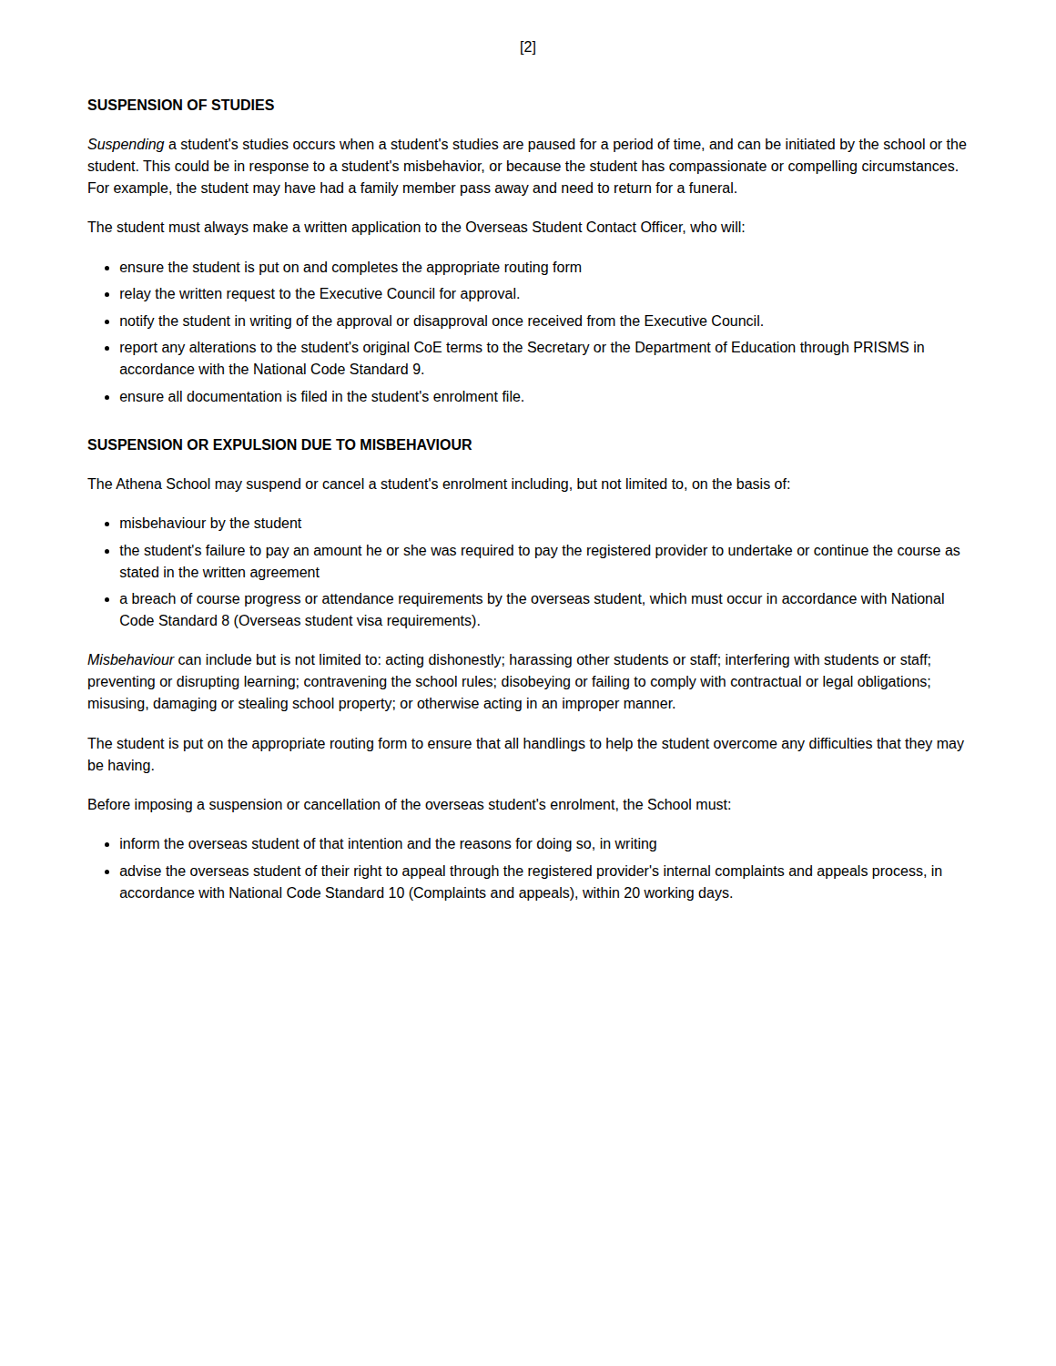[2]
SUSPENSION OF STUDIES
Suspending a student's studies occurs when a student's studies are paused for a period of time, and can be initiated by the school or the student. This could be in response to a student's misbehavior, or because the student has compassionate or compelling circumstances. For example, the student may have had a family member pass away and need to return for a funeral.
The student must always make a written application to the Overseas Student Contact Officer, who will:
ensure the student is put on and completes the appropriate routing form
relay the written request to the Executive Council for approval.
notify the student in writing of the approval or disapproval once received from the Executive Council.
report any alterations to the student's original CoE terms to the Secretary or the Department of Education through PRISMS in accordance with the National Code Standard 9.
ensure all documentation is filed in the student's enrolment file.
SUSPENSION OR EXPULSION DUE TO MISBEHAVIOUR
The Athena School may suspend or cancel a student's enrolment including, but not limited to, on the basis of:
misbehaviour by the student
the student's failure to pay an amount he or she was required to pay the registered provider to undertake or continue the course as stated in the written agreement
a breach of course progress or attendance requirements by the overseas student, which must occur in accordance with National Code Standard 8 (Overseas student visa requirements).
Misbehaviour can include but is not limited to: acting dishonestly; harassing other students or staff; interfering with students or staff; preventing or disrupting learning; contravening the school rules; disobeying or failing to comply with contractual or legal obligations; misusing, damaging or stealing school property; or otherwise acting in an improper manner.
The student is put on the appropriate routing form to ensure that all handlings to help the student overcome any difficulties that they may be having.
Before imposing a suspension or cancellation of the overseas student's enrolment, the School must:
inform the overseas student of that intention and the reasons for doing so, in writing
advise the overseas student of their right to appeal through the registered provider's internal complaints and appeals process, in accordance with National Code Standard 10 (Complaints and appeals), within 20 working days.